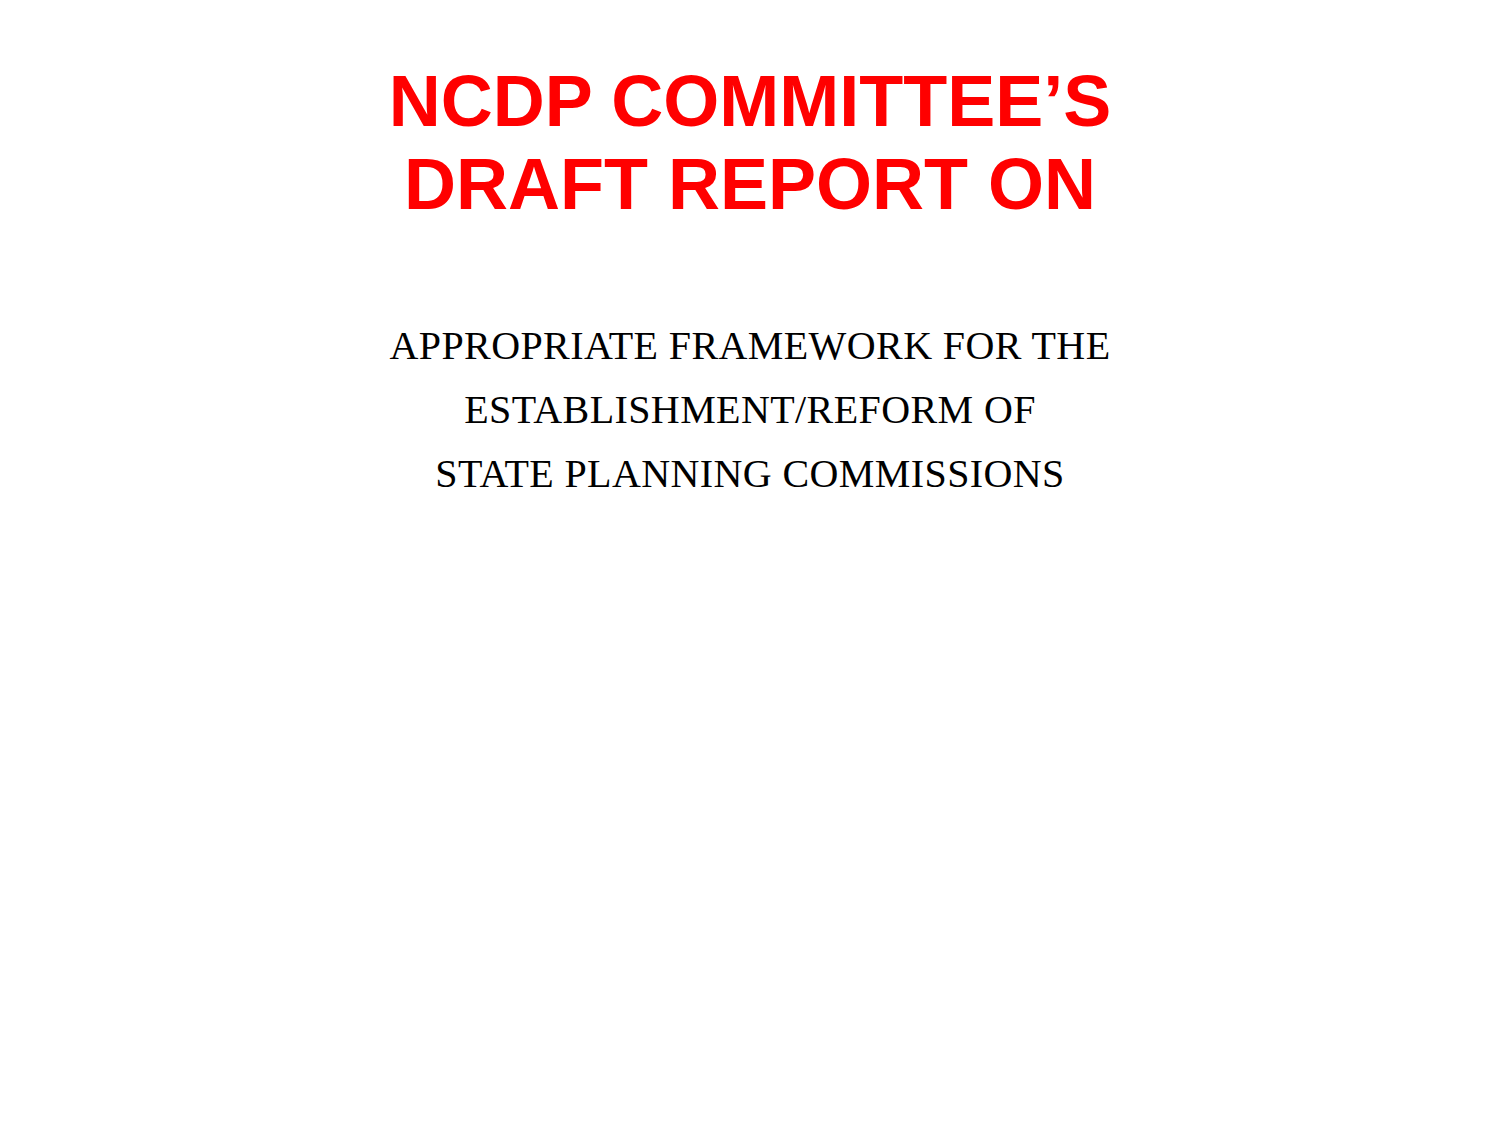NCDP COMMITTEE’S DRAFT REPORT ON
APPROPRIATE FRAMEWORK FOR THE ESTABLISHMENT/REFORM OF STATE PLANNING COMMISSIONS